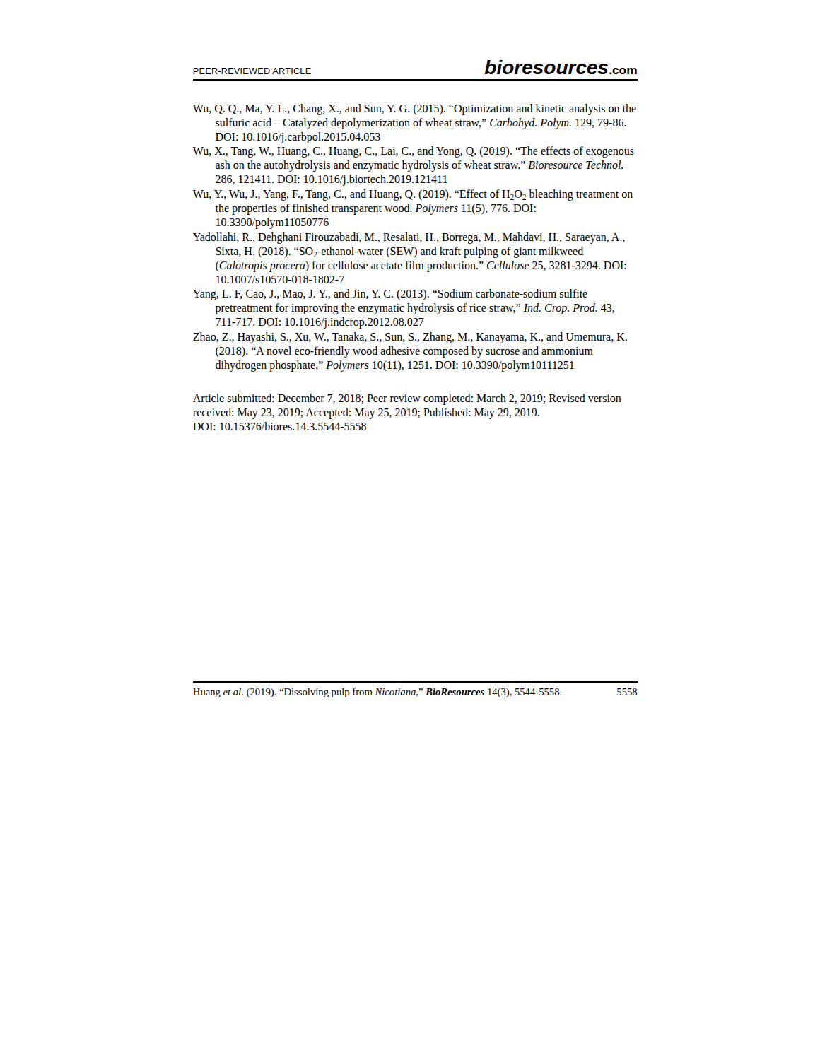PEER-REVIEWED ARTICLE
bioresources.com
Wu, Q. Q., Ma, Y. L., Chang, X., and Sun, Y. G. (2015). “Optimization and kinetic analysis on the sulfuric acid – Catalyzed depolymerization of wheat straw,” Carbohyd. Polym. 129, 79-86. DOI: 10.1016/j.carbpol.2015.04.053
Wu, X., Tang, W., Huang, C., Huang, C., Lai, C., and Yong, Q. (2019). “The effects of exogenous ash on the autohydrolysis and enzymatic hydrolysis of wheat straw.” Bioresource Technol. 286, 121411. DOI: 10.1016/j.biortech.2019.121411
Wu, Y., Wu, J., Yang, F., Tang, C., and Huang, Q. (2019). “Effect of H2 O2 bleaching treatment on the properties of finished transparent wood. Polymers 11(5), 776. DOI: 10.3390/polym11050776
Yadollahi, R., Dehghani Firouzabadi, M., Resalati, H., Borrega, M., Mahdavi, H., Saraeyan, A., Sixta, H. (2018). “SO2-ethanol-water (SEW) and kraft pulping of giant milkweed (Calotropis procera) for cellulose acetate film production.” Cellulose 25, 3281-3294. DOI: 10.1007/s10570-018-1802-7
Yang, L. F, Cao, J., Mao, J. Y., and Jin, Y. C. (2013). “Sodium carbonate-sodium sulfite pretreatment for improving the enzymatic hydrolysis of rice straw,” Ind. Crop. Prod. 43, 711-717. DOI: 10.1016/j.indcrop.2012.08.027
Zhao, Z., Hayashi, S., Xu, W., Tanaka, S., Sun, S., Zhang, M., Kanayama, K., and Umemura, K. (2018). “A novel eco-friendly wood adhesive composed by sucrose and ammonium dihydrogen phosphate,” Polymers 10(11), 1251. DOI: 10.3390/polym10111251
Article submitted: December 7, 2018; Peer review completed: March 2, 2019; Revised version received: May 23, 2019; Accepted: May 25, 2019; Published: May 29, 2019.
DOI: 10.15376/biores.14.3.5544-5558
Huang et al. (2019). “Dissolving pulp from Nicotiana,” BioResources 14(3), 5544-5558.
5558